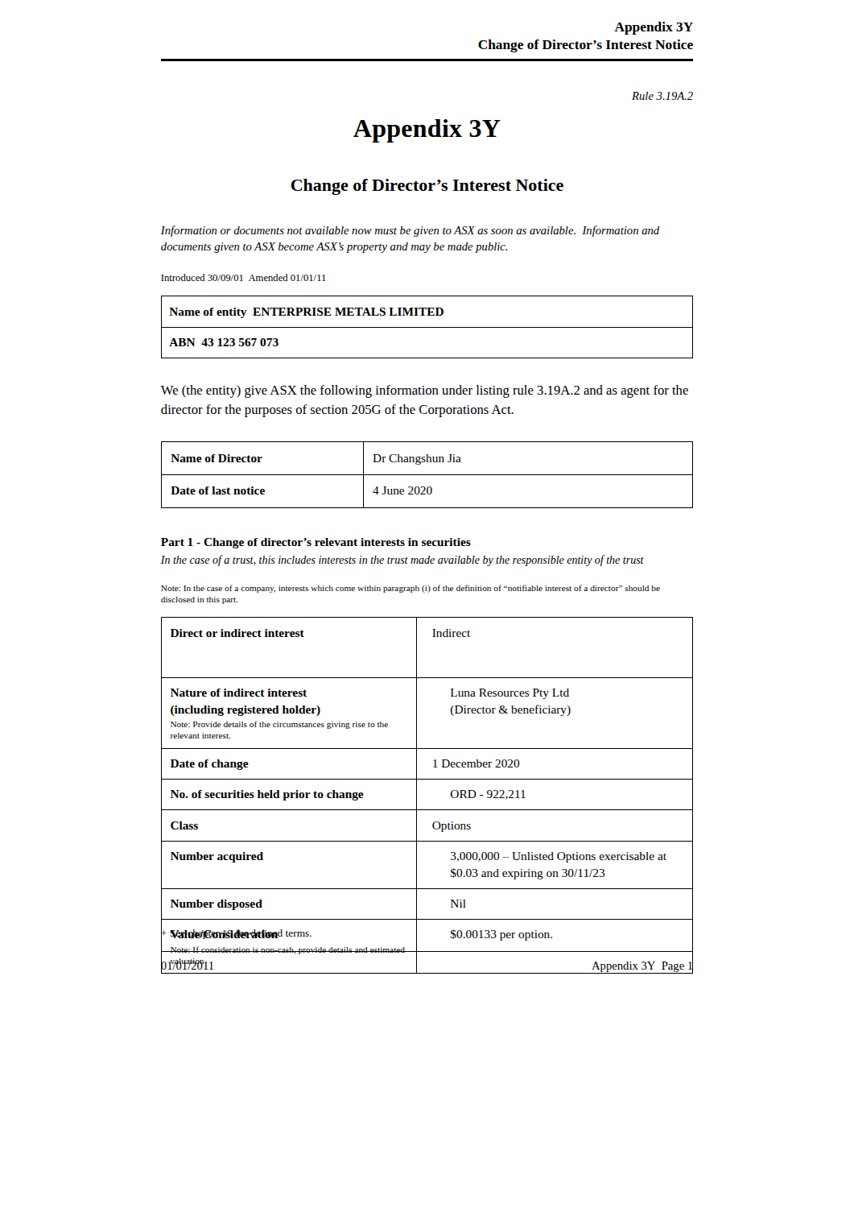Appendix 3Y
Change of Director’s Interest Notice
Rule 3.19A.2
Appendix 3Y
Change of Director’s Interest Notice
Information or documents not available now must be given to ASX as soon as available. Information and documents given to ASX become ASX’s property and may be made public.
Introduced 30/09/01 Amended 01/01/11
| Name of entity ENTERPRISE METALS LIMITED |
| ABN 43 123 567 073 |
We (the entity) give ASX the following information under listing rule 3.19A.2 and as agent for the director for the purposes of section 205G of the Corporations Act.
| Name of Director | Dr Changshun Jia |
| Date of last notice | 4 June 2020 |
Part 1 - Change of director’s relevant interests in securities
In the case of a trust, this includes interests in the trust made available by the responsible entity of the trust
Note: In the case of a company, interests which come within paragraph (i) of the definition of “notifiable interest of a director” should be disclosed in this part.
| Direct or indirect interest | Indirect |
| Nature of indirect interest (including registered holder) Note: Provide details of the circumstances giving rise to the relevant interest. | Luna Resources Pty Ltd (Director & beneficiary) |
| Date of change | 1 December 2020 |
| No. of securities held prior to change | ORD - 922,211 |
| Class | Options |
| Number acquired | 3,000,000 – Unlisted Options exercisable at $0.03 and expiring on 30/11/23 |
| Number disposed | Nil |
| Value/Consideration Note: If consideration is non-cash, provide details and estimated valuation | $0.00133 per option. |
+ See chapter 19 for defined terms.
01/01/2011 Appendix 3Y Page 1